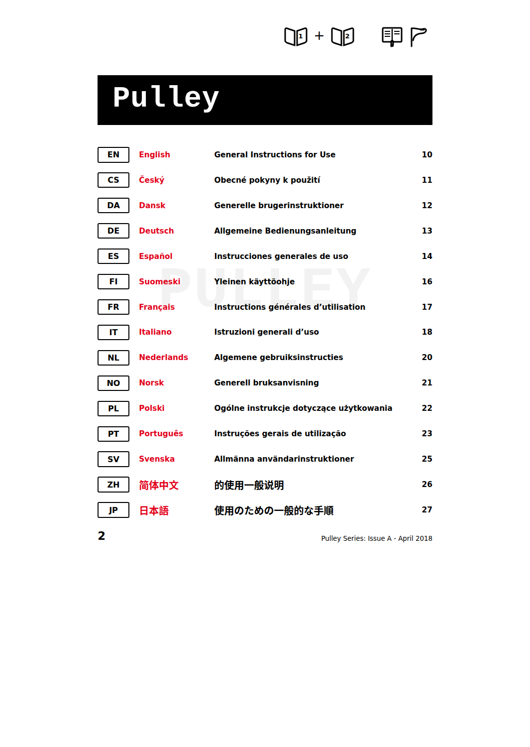1 + 2
Pulley
PULLEY
| EN | English | General Instructions for Use | 10 |
| CS | Český | Obecné pokyny k použití | 11 |
| DA | Dansk | Generelle brugerinstruktioner | 12 |
| DE | Deutsch | Allgemeine Bedienungsanleitung | 13 |
| ES | Español | Instrucciones generales de uso | 14 |
| FI | Suomeski | Yleinen käyttöohje | 16 |
| FR | Français | Instructions générales d’utilisation | 17 |
| IT | Italiano | Istruzioni generali d’uso | 18 |
| NL | Nederlands | Algemene gebruiksinstructies | 20 |
| NO | Norsk | Generell bruksanvisning | 21 |
| PL | Polski | Ogólne instrukcje dotyczące użytkowania | 22 |
| PT | Português | Instruções gerais de utilização | 23 |
| SV | Svenska | Allmänna användarinstruktioner | 25 |
| ZH | 简体中文 | 的使用一般说明 | 26 |
| JP | 日本語 | 使用のための一般的な手順 | 27 |
2
Pulley Series: Issue A - April 2018